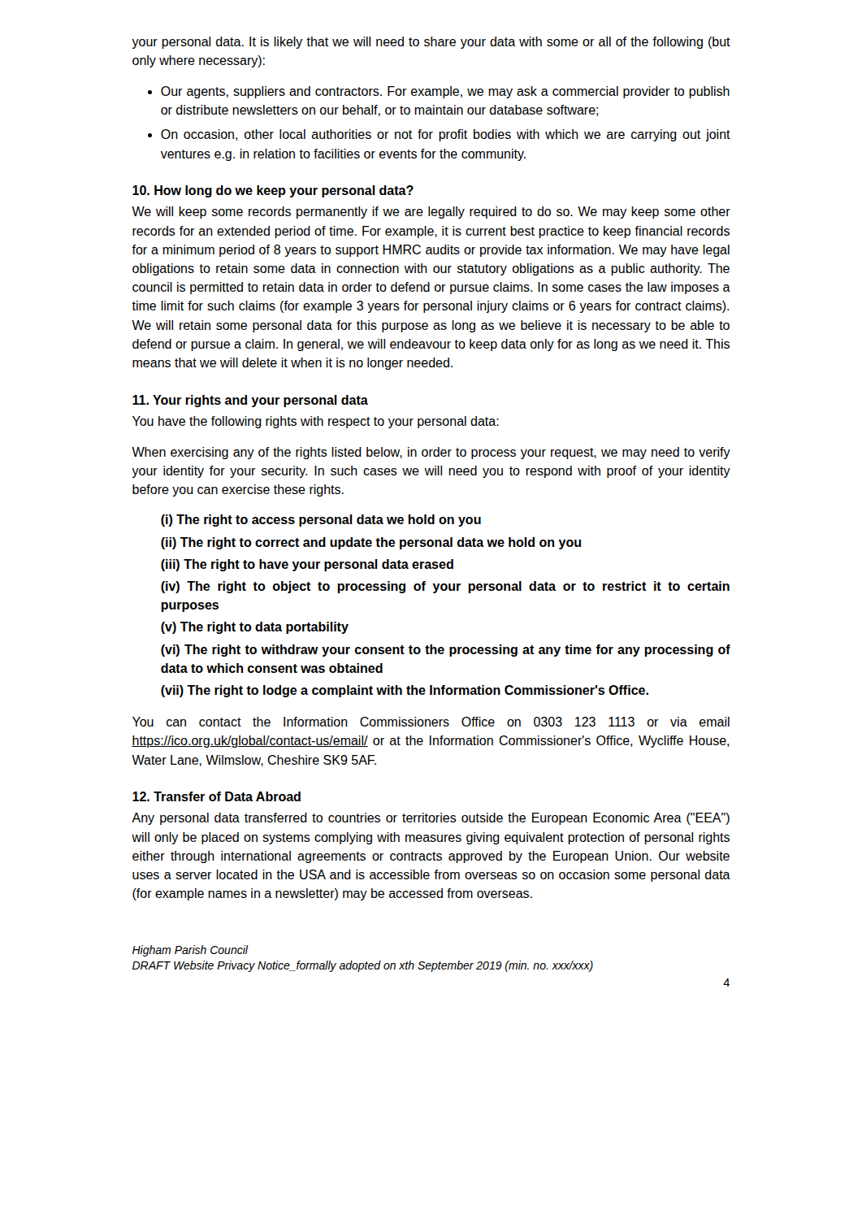your personal data. It is likely that we will need to share your data with some or all of the following (but only where necessary):
Our agents, suppliers and contractors. For example, we may ask a commercial provider to publish or distribute newsletters on our behalf, or to maintain our database software;
On occasion, other local authorities or not for profit bodies with which we are carrying out joint ventures e.g. in relation to facilities or events for the community.
10. How long do we keep your personal data?
We will keep some records permanently if we are legally required to do so. We may keep some other records for an extended period of time. For example, it is current best practice to keep financial records for a minimum period of 8 years to support HMRC audits or provide tax information. We may have legal obligations to retain some data in connection with our statutory obligations as a public authority. The council is permitted to retain data in order to defend or pursue claims. In some cases the law imposes a time limit for such claims (for example 3 years for personal injury claims or 6 years for contract claims). We will retain some personal data for this purpose as long as we believe it is necessary to be able to defend or pursue a claim. In general, we will endeavour to keep data only for as long as we need it. This means that we will delete it when it is no longer needed.
11. Your rights and your personal data
You have the following rights with respect to your personal data:
When exercising any of the rights listed below, in order to process your request, we may need to verify your identity for your security. In such cases we will need you to respond with proof of your identity before you can exercise these rights.
(i) The right to access personal data we hold on you
(ii) The right to correct and update the personal data we hold on you
(iii) The right to have your personal data erased
(iv) The right to object to processing of your personal data or to restrict it to certain purposes
(v) The right to data portability
(vi) The right to withdraw your consent to the processing at any time for any processing of data to which consent was obtained
(vii) The right to lodge a complaint with the Information Commissioner's Office.
You can contact the Information Commissioners Office on 0303 123 1113 or via email https://ico.org.uk/global/contact-us/email/ or at the Information Commissioner's Office, Wycliffe House, Water Lane, Wilmslow, Cheshire SK9 5AF.
12. Transfer of Data Abroad
Any personal data transferred to countries or territories outside the European Economic Area ("EEA") will only be placed on systems complying with measures giving equivalent protection of personal rights either through international agreements or contracts approved by the European Union. Our website uses a server located in the USA and is accessible from overseas so on occasion some personal data (for example names in a newsletter) may be accessed from overseas.
Higham Parish Council
DRAFT Website Privacy Notice_formally adopted on xth September 2019 (min. no. xxx/xxx)
4